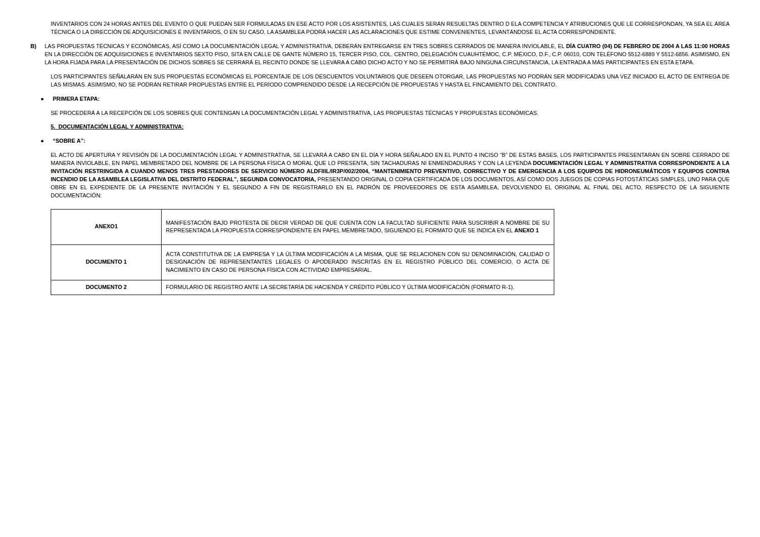INVENTARIOS CON 24 HORAS ANTES DEL EVENTO O QUE PUEDAN SER FORMULADAS EN ESE ACTO POR LOS ASISTENTES, LAS CUALES SERÁN RESUELTAS DENTRO D ELA COMPETENCIA Y ATRIBUCIONES QUE LE CORRESPONDAN, YA SEA EL ÁREA TÉCNICA O LA DIRECCIÓN DE ADQUISICIONES E INVENTARIOS, O EN SU CASO, LA ASAMBLEA PODRÁ HACER LAS ACLARACIONES QUE ESTIME CONVENIENTES, LEVANTÁNDOSE EL ACTA CORRESPONDIENTE.
B)
LAS PROPUESTAS TÉCNICAS Y ECONÓMICAS, ASÍ COMO LA DOCUMENTACIÓN LEGAL Y ADMINISTRATIVA, DEBERÁN ENTREGARSE EN TRES SOBRES CERRADOS DE MANERA INVIOLABLE, EL DÍA CUATRO (04) DE FEBRERO DE 2004 A LAS 11:00 HORAS EN LA DIRECCIÓN DE ADQUISICIONES E INVENTARIOS SEXTO PISO, SITA EN CALLE DE GANTE NÚMERO 15, TERCER PISO, COL. CENTRO, DELEGACIÓN CUAUHTÉMOC, C.P. MÉXICO, D.F., C.P. 06010, CON TELÉFONO 5512-6889 Y 5512-6856. ASIMISMO, EN LA HORA FIJADA PARA LA PRESENTACIÓN DE DICHOS SOBRES SE CERRARÁ EL RECINTO DONDE SE LLEVARA A CABO DICHO ACTO Y NO SE PERMITIRÁ BAJO NINGUNA CIRCUNSTANCIA, LA ENTRADA A MÁS PARTICIPANTES EN ESTA ETAPA.
LOS PARTICIPANTES SEÑALARÁN EN SUS PROPUESTAS ECONÓMICAS EL PORCENTAJE DE LOS DESCUENTOS VOLUNTARIOS QUE DESEEN OTORGAR, LAS PROPUESTAS NO PODRÁN SER MODIFICADAS UNA VEZ INICIADO EL ACTO DE ENTREGA DE LAS MISMAS. ASIMISMO, NO SE PODRÁN RETIRAR PROPUESTAS ENTRE EL PERÍODO COMPRENDIDO DESDE LA RECEPCIÓN DE PROPUESTAS Y HASTA EL FINCAMIENTO DEL CONTRATO.
●
PRIMERA ETAPA:
SE PROCEDERÁ A LA RECEPCIÓN DE LOS SOBRES QUE CONTENGAN LA DOCUMENTACIÓN LEGAL Y ADMINISTRATIVA, LAS PROPUESTAS TÉCNICAS Y PROPUESTAS ECONÓMICAS.
5. DOCUMENTACIÓN LEGAL Y ADMINISTRATIVA:
●
“SOBRE A”:
EL ACTO DE APERTURA Y REVISIÓN DE LA DOCUMENTACIÓN LEGAL Y ADMINISTRATIVA, SE LLEVARÁ A CABO EN EL DÍA Y HORA SEÑALADO EN EL PUNTO 4 INCISO “B” DE ESTAS BASES, LOS PARTICIPANTES PRESENTARÁN EN SOBRE CERRADO DE MANERA INVIOLABLE, EN PAPEL MEMBRETADO DEL NOMBRE DE LA PERSONA FÍSICA O MORAL QUE LO PRESENTA, SIN TACHADURAS NI ENMENDADURAS Y CON LA LEYENDA DOCUMENTACIÓN LEGAL Y ADMINISTRATIVA CORRESPONDIENTE A LA INVITACIÓN RESTRINGIDA A CUANDO MENOS TRES PRESTADORES DE SERVICIO NÚMERO ALDFIIIL/IR3P/002/2004, “MANTENIMIENTO PREVENTIVO, CORRECTIVO Y DE EMERGENCIA A LOS EQUIPOS DE HIDRONEUMÁTICOS Y EQUIPOS CONTRA INCENDIO DE LA ASAMBLEA LEGISLATIVA DEL DISTRITO FEDERAL”, SEGUNDA CONVOCATORIA, PRESENTANDO ORIGINAL O COPIA CERTIFICADA DE LOS DOCUMENTOS, ASÍ COMO DOS JUEGOS DE COPIAS FOTOSTÁTICAS SIMPLES, UNO PARA QUE OBRE EN EL EXPEDIENTE DE LA PRESENTE INVITACIÓN Y EL SEGUNDO A FIN DE REGISTRARLO EN EL PADRÓN DE PROVEEDORES DE ESTA ASAMBLEA, DEVOLVIENDO EL ORIGINAL AL FINAL DEL ACTO, RESPECTO DE LA SIGUIENTE DOCUMENTACIÓN:
| ANEXO1 | MANIFESTACIÓN BAJO PROTESTA DE DECIR VERDAD DE QUE CUENTA CON LA FACULTAD SUFICIENTE PARA SUSCRIBIR A NOMBRE DE SU REPRESENTADA LA PROPUESTA CORRESPONDIENTE EN PAPEL MEMBRETADO, SIGUIENDO EL FORMATO QUE SE INDICA EN EL ANEXO 1 |
| DOCUMENTO 1 | ACTA CONSTITUTIVA DE LA EMPRESA Y LA ÚLTIMA MODIFICACIÓN A LA MISMA, QUE SE RELACIONEN CON SU DENOMINACIÓN, CALIDAD O DESIGNACIÓN DE REPRESENTANTES LEGALES O APODERADO INSCRITAS EN EL REGISTRO PÚBLICO DEL COMERCIO, O ACTA DE NACIMIENTO EN CASO DE PERSONA FÍSICA CON ACTIVIDAD EMPRESARIAL. |
| DOCUMENTO 2 | FORMULARIO DE REGISTRO ANTE LA SECRETARÍA DE HACIENDA Y CRÉDITO PÚBLICO Y ÚLTIMA MODIFICACIÓN (FORMATO R-1). |